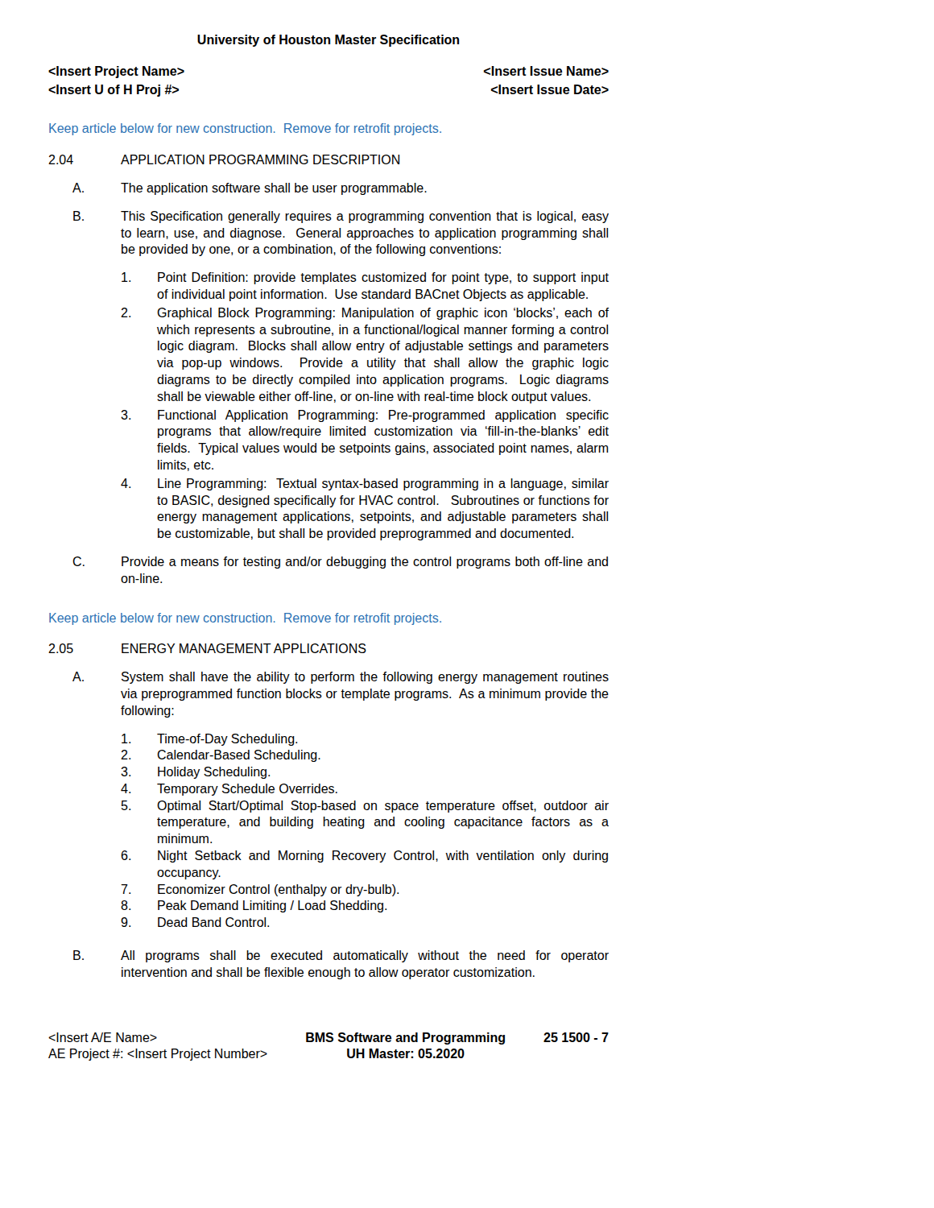University of Houston Master Specification
<Insert Project Name> <Insert Issue Name>
<Insert U of H Proj #> <Insert Issue Date>
Keep article below for new construction. Remove for retrofit projects.
2.04 APPLICATION PROGRAMMING DESCRIPTION
A. The application software shall be user programmable.
B. This Specification generally requires a programming convention that is logical, easy to learn, use, and diagnose. General approaches to application programming shall be provided by one, or a combination, of the following conventions:
1. Point Definition: provide templates customized for point type, to support input of individual point information. Use standard BACnet Objects as applicable.
2. Graphical Block Programming: Manipulation of graphic icon ‘blocks’, each of which represents a subroutine, in a functional/logical manner forming a control logic diagram. Blocks shall allow entry of adjustable settings and parameters via pop-up windows. Provide a utility that shall allow the graphic logic diagrams to be directly compiled into application programs. Logic diagrams shall be viewable either off-line, or on-line with real-time block output values.
3. Functional Application Programming: Pre-programmed application specific programs that allow/require limited customization via ‘fill-in-the-blanks’ edit fields. Typical values would be setpoints gains, associated point names, alarm limits, etc.
4. Line Programming: Textual syntax-based programming in a language, similar to BASIC, designed specifically for HVAC control. Subroutines or functions for energy management applications, setpoints, and adjustable parameters shall be customizable, but shall be provided preprogrammed and documented.
C. Provide a means for testing and/or debugging the control programs both off-line and on-line.
Keep article below for new construction. Remove for retrofit projects.
2.05 ENERGY MANAGEMENT APPLICATIONS
A. System shall have the ability to perform the following energy management routines via preprogrammed function blocks or template programs. As a minimum provide the following:
1. Time-of-Day Scheduling.
2. Calendar-Based Scheduling.
3. Holiday Scheduling.
4. Temporary Schedule Overrides.
5. Optimal Start/Optimal Stop-based on space temperature offset, outdoor air temperature, and building heating and cooling capacitance factors as a minimum.
6. Night Setback and Morning Recovery Control, with ventilation only during occupancy.
7. Economizer Control (enthalpy or dry-bulb).
8. Peak Demand Limiting / Load Shedding.
9. Dead Band Control.
B. All programs shall be executed automatically without the need for operator intervention and shall be flexible enough to allow operator customization.
<Insert A/E Name>
AE Project #: <Insert Project Number>
BMS Software and Programming
UH Master: 05.2020
25 1500 - 7